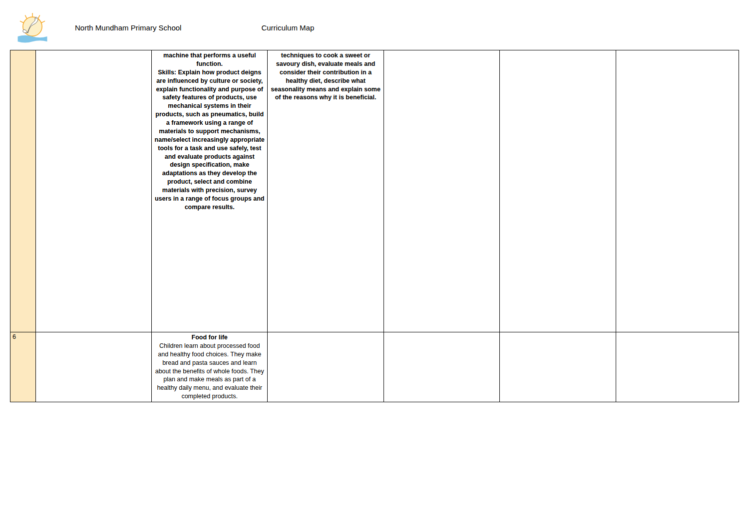North Mundham Primary School
Curriculum Map
| | | machine that performs a useful function. Skills: Explain how product deigns are influenced by culture or society, explain functionality and purpose of safety features of products, use mechanical systems in their products, such as pneumatics, build a framework using a range of materials to support mechanisms, name/select increasingly appropriate tools for a task and use safely, test and evaluate products against design specification, make adaptations as they develop the product, select and combine materials with precision, survey users in a range of focus groups and compare results. | techniques to cook a sweet or savoury dish, evaluate meals and consider their contribution in a healthy diet, describe what seasonality means and explain some of the reasons why it is beneficial. | | | |
| 6 | | Food for life Children learn about processed food and healthy food choices. They make bread and pasta sauces and learn about the benefits of whole foods. They plan and make meals as part of a healthy daily menu, and evaluate their completed products. | | | | |